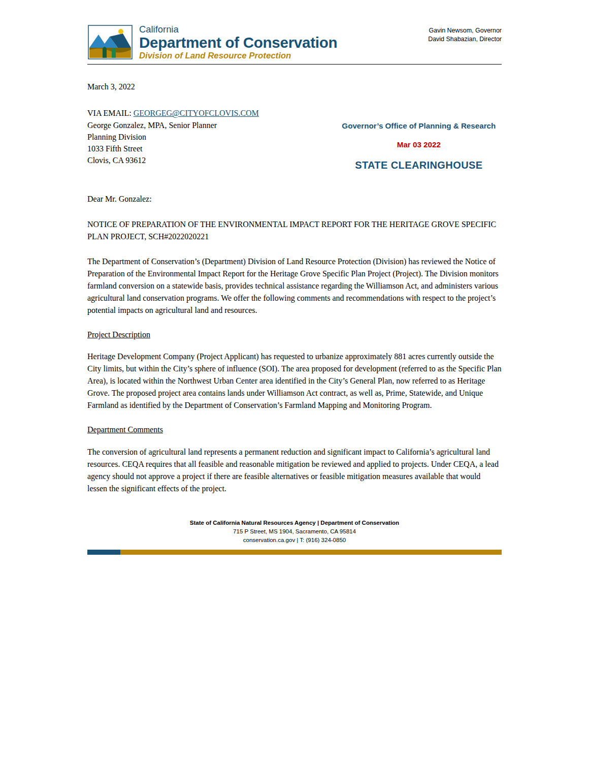California
Department of Conservation
Division of Land Resource Protection
Gavin Newsom, Governor
David Shabazian, Director
March 3, 2022
VIA EMAIL: GEORGEG@CITYOFCLOVIS.COM
George Gonzalez, MPA, Senior Planner
Planning Division
1033 Fifth Street
Clovis, CA 93612
Governor’s Office of Planning & Research
Mar 03 2022
STATE CLEARINGHOUSE
Dear Mr. Gonzalez:
NOTICE OF PREPARATION OF THE ENVIRONMENTAL IMPACT REPORT FOR THE HERITAGE GROVE SPECIFIC PLAN PROJECT, SCH#2022020221
The Department of Conservation’s (Department) Division of Land Resource Protection (Division) has reviewed the Notice of Preparation of the Environmental Impact Report for the Heritage Grove Specific Plan Project (Project). The Division monitors farmland conversion on a statewide basis, provides technical assistance regarding the Williamson Act, and administers various agricultural land conservation programs. We offer the following comments and recommendations with respect to the project’s potential impacts on agricultural land and resources.
Project Description
Heritage Development Company (Project Applicant) has requested to urbanize approximately 881 acres currently outside the City limits, but within the City’s sphere of influence (SOI). The area proposed for development (referred to as the Specific Plan Area), is located within the Northwest Urban Center area identified in the City’s General Plan, now referred to as Heritage Grove. The proposed project area contains lands under Williamson Act contract, as well as, Prime, Statewide, and Unique Farmland as identified by the Department of Conservation’s Farmland Mapping and Monitoring Program.
Department Comments
The conversion of agricultural land represents a permanent reduction and significant impact to California’s agricultural land resources. CEQA requires that all feasible and reasonable mitigation be reviewed and applied to projects. Under CEQA, a lead agency should not approve a project if there are feasible alternatives or feasible mitigation measures available that would lessen the significant effects of the project.
State of California Natural Resources Agency | Department of Conservation
715 P Street, MS 1904, Sacramento, CA 95814
conservation.ca.gov | T: (916) 324-0850